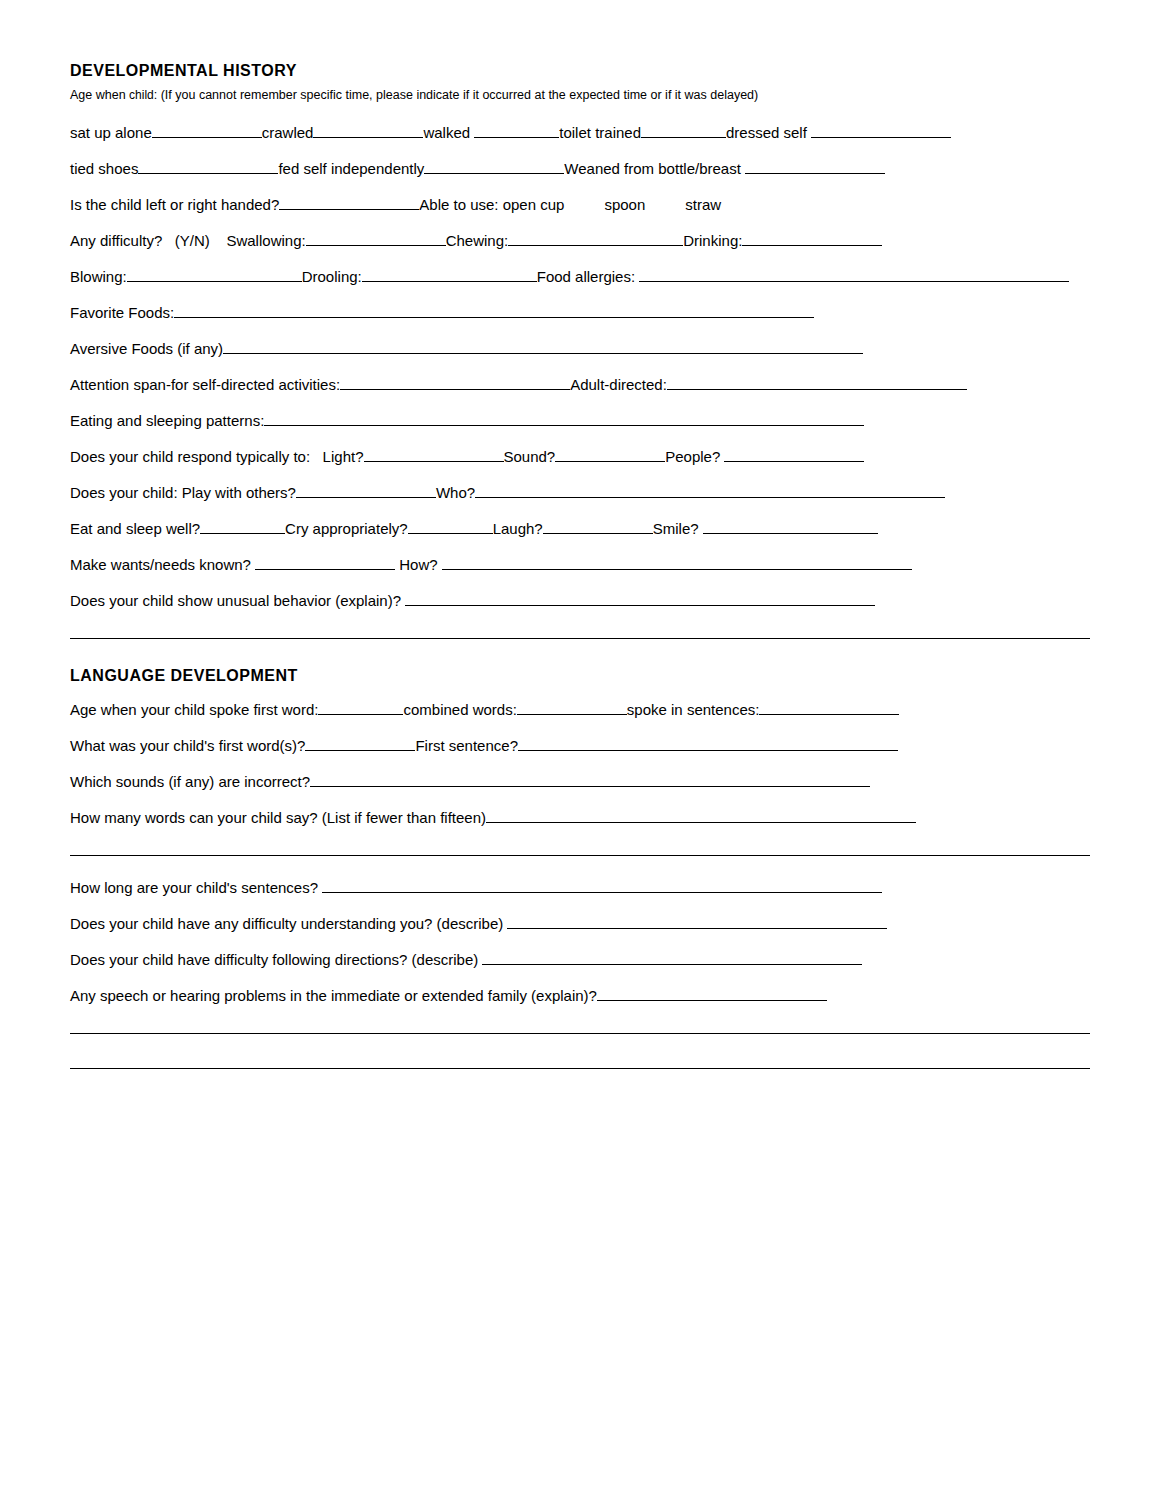DEVELOPMENTAL HISTORY
Age when child: (If you cannot remember specific time, please indicate if it occurred at the expected time or if it was delayed)
sat up alone crawled walked toilet trained dressed self
tied shoes fed self independently Weaned from bottle/breast
Is the child left or right handed? Able to use: open cup spoon straw
Any difficulty? (Y/N) Swallowing: Chewing: Drinking:
Blowing: Drooling: Food allergies:
Favorite Foods:
Aversive Foods (if any)
Attention span-for self-directed activities: Adult-directed:
Eating and sleeping patterns:
Does your child respond typically to: Light? Sound? People?
Does your child: Play with others? Who?
Eat and sleep well? Cry appropriately? Laugh? Smile?
Make wants/needs known? How?
Does your child show unusual behavior (explain)?
LANGUAGE DEVELOPMENT
Age when your child spoke first word: combined words: spoke in sentences:
What was your child's first word(s)? First sentence?
Which sounds (if any) are incorrect?
How many words can your child say? (List if fewer than fifteen)
How long are your child's sentences?
Does your child have any difficulty understanding you? (describe)
Does your child have difficulty following directions? (describe)
Any speech or hearing problems in the immediate or extended family (explain)?